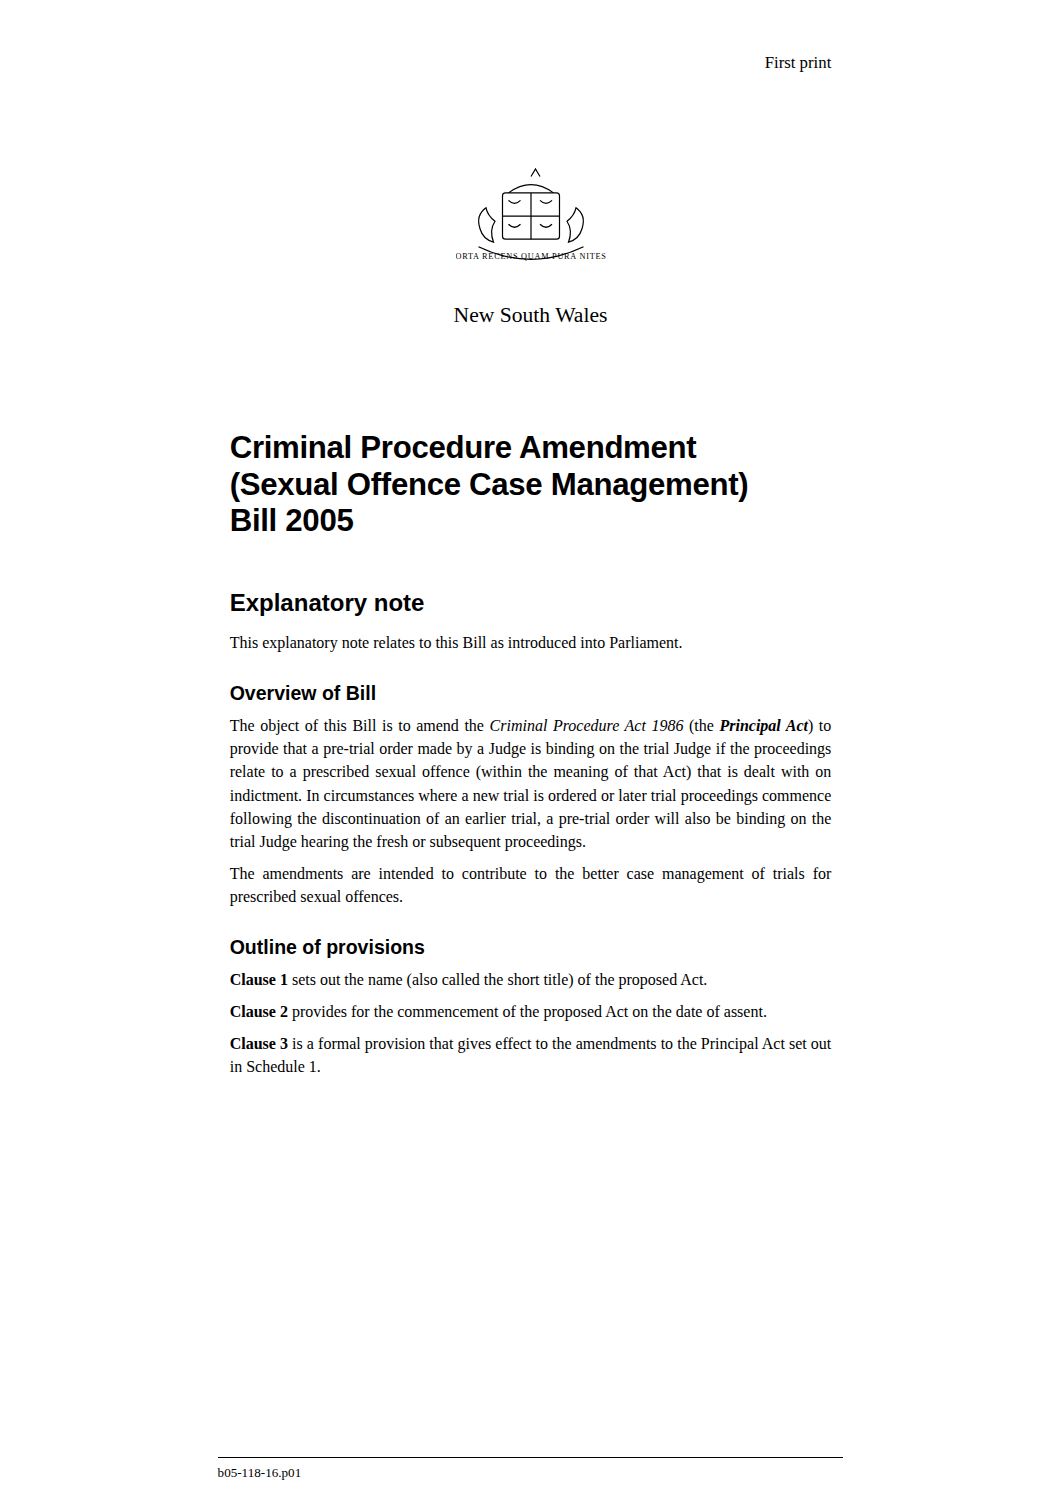First print
New South Wales
Criminal Procedure Amendment
(Sexual Offence Case Management)
Bill 2005
Explanatory note
This explanatory note relates to this Bill as introduced into Parliament.
Overview of Bill
The object of this Bill is to amend the Criminal Procedure Act 1986 (the Principal Act) to provide that a pre-trial order made by a Judge is binding on the trial Judge if the proceedings relate to a prescribed sexual offence (within the meaning of that Act) that is dealt with on indictment. In circumstances where a new trial is ordered or later trial proceedings commence following the discontinuation of an earlier trial, a pre-trial order will also be binding on the trial Judge hearing the fresh or subsequent proceedings.
The amendments are intended to contribute to the better case management of trials for prescribed sexual offences.
Outline of provisions
Clause 1 sets out the name (also called the short title) of the proposed Act.
Clause 2 provides for the commencement of the proposed Act on the date of assent.
Clause 3 is a formal provision that gives effect to the amendments to the Principal Act set out in Schedule 1.
b05-118-16.p01